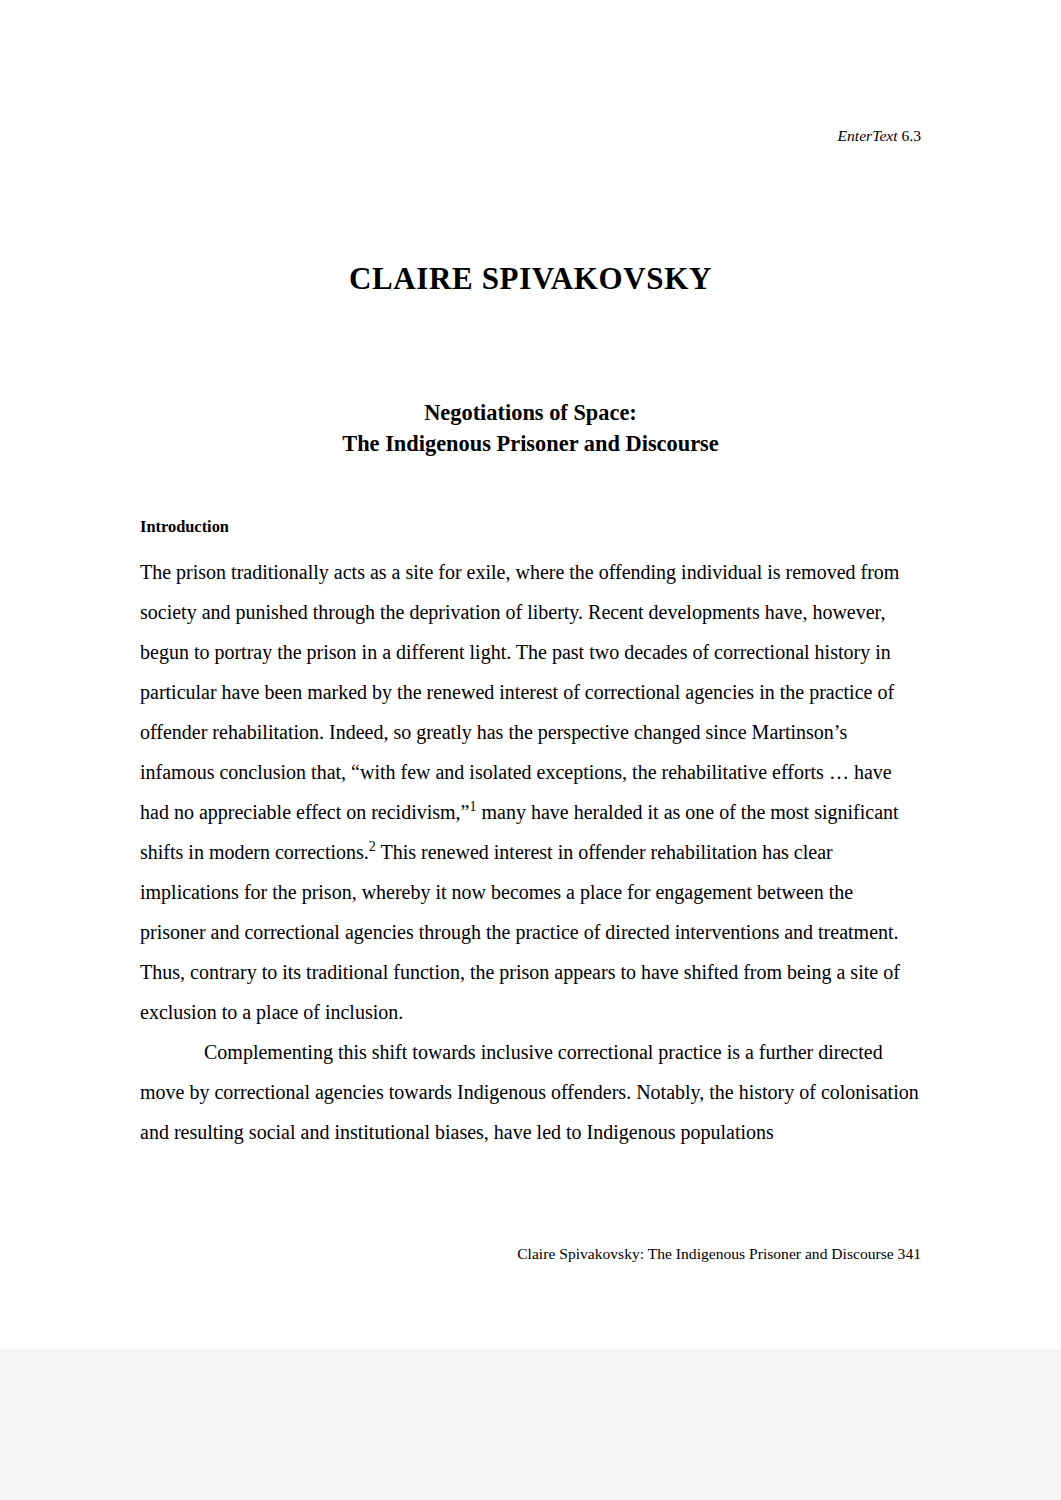EnterText 6.3
CLAIRE SPIVAKOVSKY
Negotiations of Space:
The Indigenous Prisoner and Discourse
Introduction
The prison traditionally acts as a site for exile, where the offending individual is removed from society and punished through the deprivation of liberty. Recent developments have, however, begun to portray the prison in a different light. The past two decades of correctional history in particular have been marked by the renewed interest of correctional agencies in the practice of offender rehabilitation. Indeed, so greatly has the perspective changed since Martinson’s infamous conclusion that, “with few and isolated exceptions, the rehabilitative efforts … have had no appreciable effect on recidivism,”1 many have heralded it as one of the most significant shifts in modern corrections.2 This renewed interest in offender rehabilitation has clear implications for the prison, whereby it now becomes a place for engagement between the prisoner and correctional agencies through the practice of directed interventions and treatment. Thus, contrary to its traditional function, the prison appears to have shifted from being a site of exclusion to a place of inclusion.
Complementing this shift towards inclusive correctional practice is a further directed move by correctional agencies towards Indigenous offenders. Notably, the history of colonisation and resulting social and institutional biases, have led to Indigenous populations
Claire Spivakovsky: The Indigenous Prisoner and Discourse 341